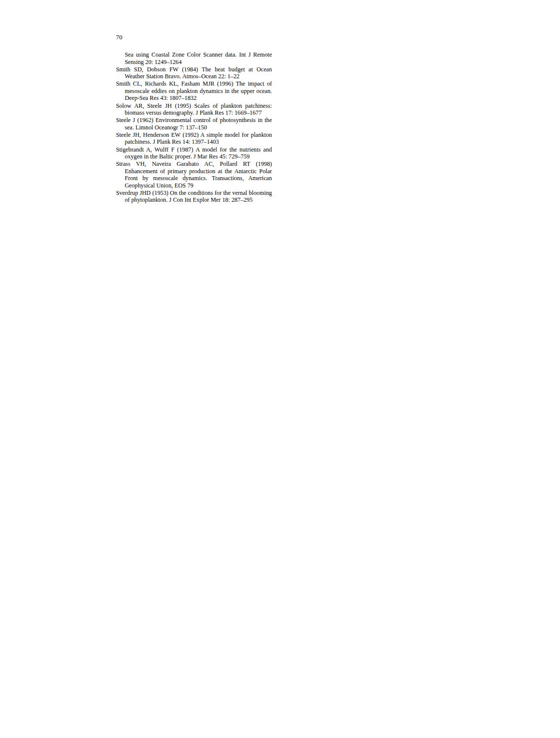70
Sea using Coastal Zone Color Scanner data. Int J Remote Sensing 20: 1249–1264
Smith SD, Dobson FW (1984) The heat budget at Ocean Weather Station Bravo. Atmos–Ocean 22: 1–22
Smith CL, Richards KL, Fasham MJR (1996) The impact of mesoscale eddies on plankton dynamics in the upper ocean. Deep-Sea Res 43: 1807–1832
Solow AR, Steele JH (1995) Scales of plankton patchiness: biomass versus demography. J Plank Res 17: 1669–1677
Steele J (1962) Environmental control of photosynthesis in the sea. Limnol Oceanogr 7: 137–150
Steele JH, Henderson EW (1992) A simple model for plankton patchiness. J Plank Res 14: 1397–1403
Stigebrandt A, Wulff F (1987) A model for the nutrients and oxygen in the Baltic proper. J Mar Res 45: 729–759
Strass VH, Naveira Garabato AC, Pollard RT (1998) Enhancement of primary production at the Antarctic Polar Front by mesoscale dynamics. Transactions, American Geophysical Union, EOS 79
Sverdrup JHD (1953) On the conditions for the vernal blooming of phytoplankton. J Con Int Explor Mer 18: 287–295